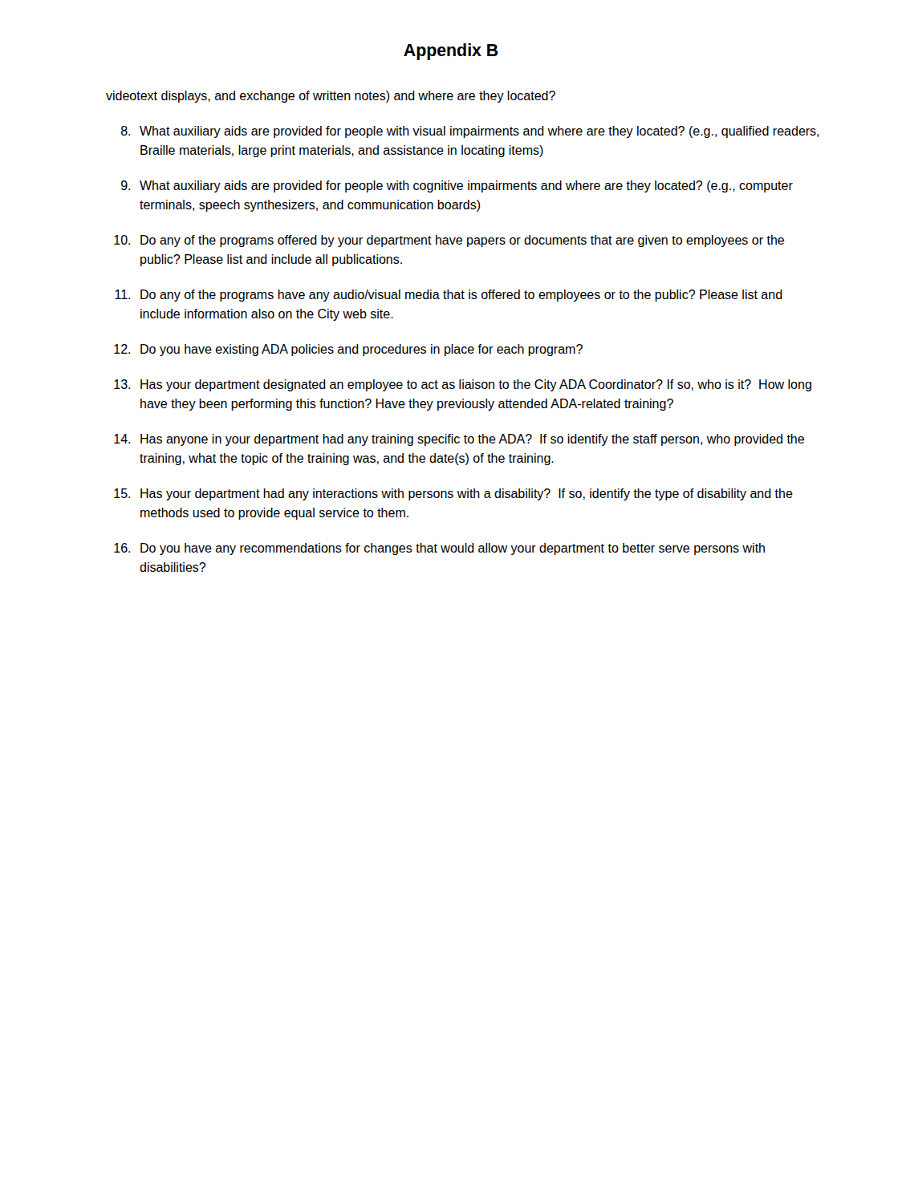Appendix B
videotext displays, and exchange of written notes) and where are they located?
What auxiliary aids are provided for people with visual impairments and where are they located? (e.g., qualified readers, Braille materials, large print materials, and assistance in locating items)
What auxiliary aids are provided for people with cognitive impairments and where are they located? (e.g., computer terminals, speech synthesizers, and communication boards)
Do any of the programs offered by your department have papers or documents that are given to employees or the public? Please list and include all publications.
Do any of the programs have any audio/visual media that is offered to employees or to the public? Please list and include information also on the City web site.
Do you have existing ADA policies and procedures in place for each program?
Has your department designated an employee to act as liaison to the City ADA Coordinator? If so, who is it? How long have they been performing this function? Have they previously attended ADA-related training?
Has anyone in your department had any training specific to the ADA? If so identify the staff person, who provided the training, what the topic of the training was, and the date(s) of the training.
Has your department had any interactions with persons with a disability? If so, identify the type of disability and the methods used to provide equal service to them.
Do you have any recommendations for changes that would allow your department to better serve persons with disabilities?